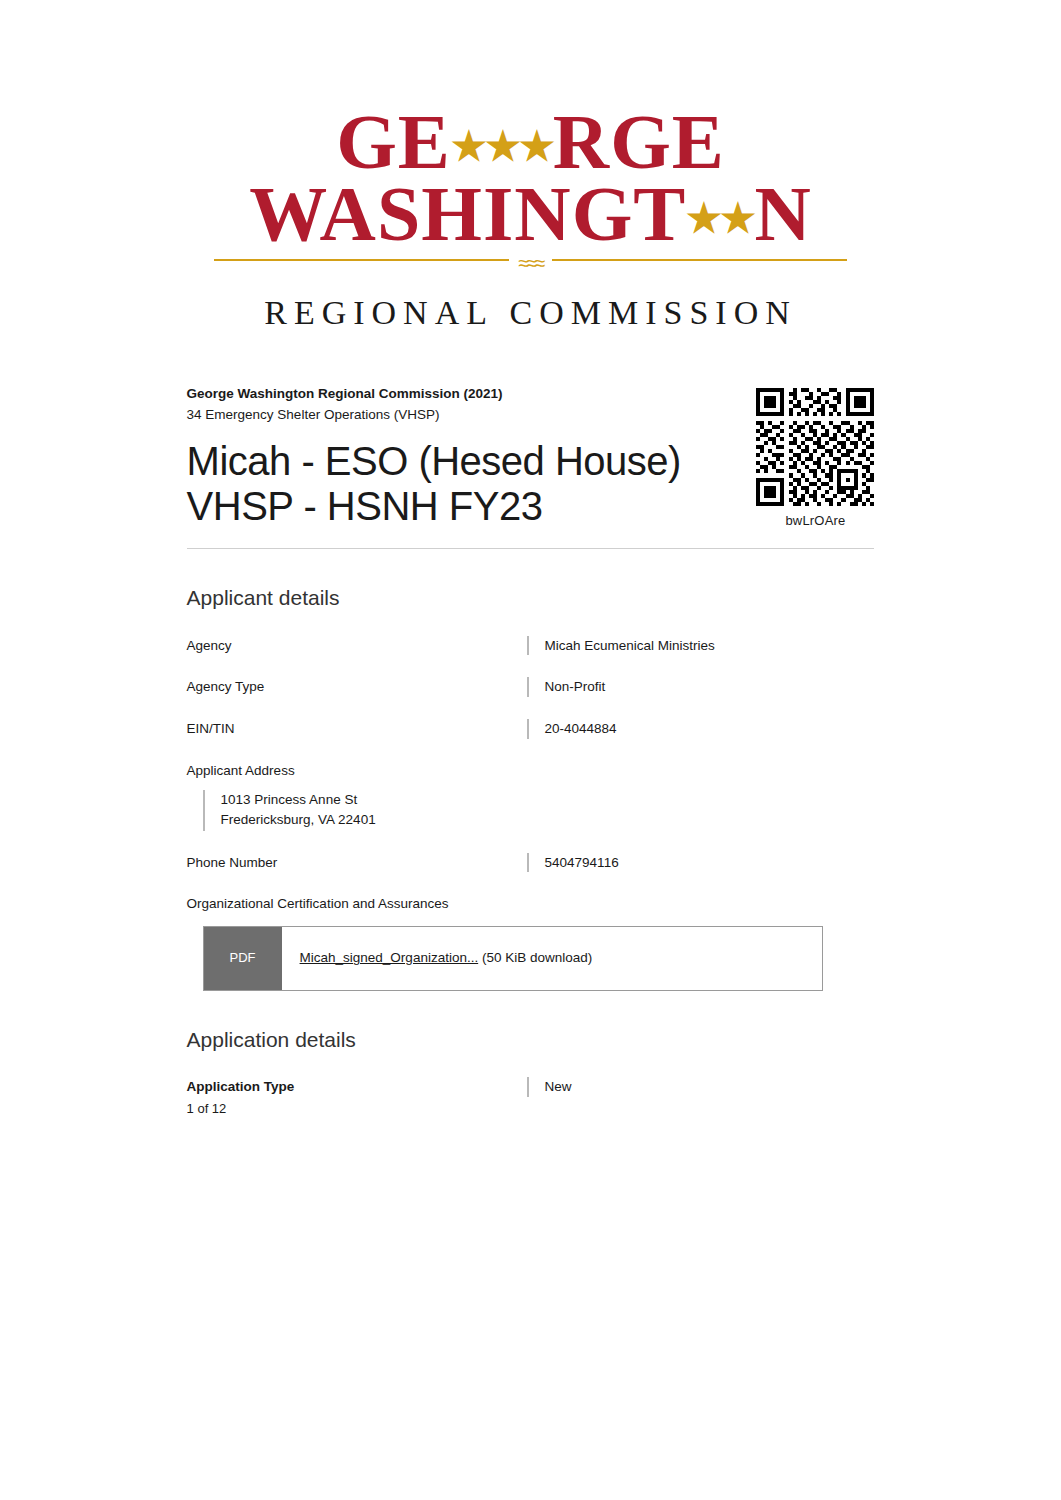GE★★★RGE
WASHINGT★★N
≈≈≈
REGIONAL COMMISSION
George Washington Regional Commission (2021)
34 Emergency Shelter Operations (VHSP)
Micah - ESO (Hesed House)
VHSP - HSNH FY23
bwLrOAre
Applicant details
Agency
Micah Ecumenical Ministries
Agency Type
Non-Profit
EIN/TIN
20-4044884
Applicant Address
1013 Princess Anne St
Fredericksburg, VA 22401
Phone Number
5404794116
Organizational Certification and Assurances
PDF
Micah_signed_Organization... (50 KiB download)
Application details
Application Type
New
1 of 12